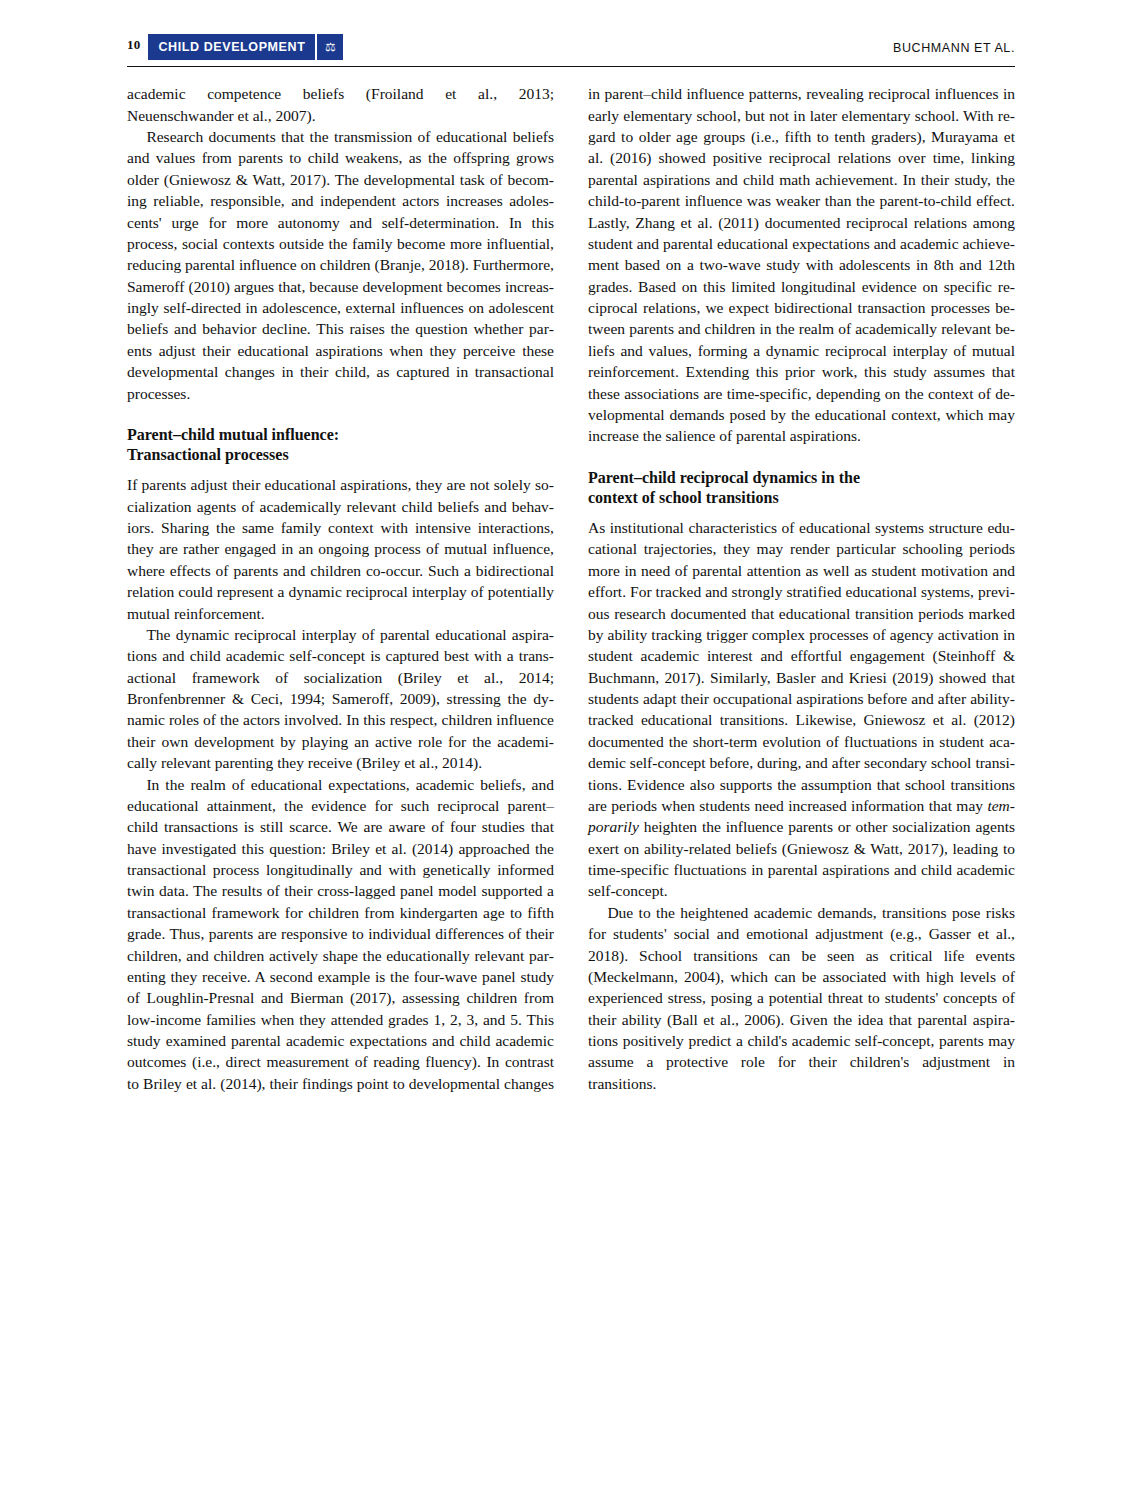10
Child Development
⚖
Buchmann et al.
academic competence beliefs (Froiland et al., 2013; Neuenschwander et al., 2007).
Research documents that the transmission of educational beliefs and values from parents to child weakens, as the offspring grows older (Gniewosz & Watt, 2017). The developmental task of becoming reliable, responsible, and independent actors increases adolescents' urge for more autonomy and self-determination. In this process, social contexts outside the family become more influential, reducing parental influence on children (Branje, 2018). Furthermore, Sameroff (2010) argues that, because development becomes increasingly self-directed in adolescence, external influences on adolescent beliefs and behavior decline. This raises the question whether parents adjust their educational aspirations when they perceive these developmental changes in their child, as captured in transactional processes.
Parent–child mutual influence:
Transactional processes
If parents adjust their educational aspirations, they are not solely socialization agents of academically relevant child beliefs and behaviors. Sharing the same family context with intensive interactions, they are rather engaged in an ongoing process of mutual influence, where effects of parents and children co-occur. Such a bidirectional relation could represent a dynamic reciprocal interplay of potentially mutual reinforcement.
The dynamic reciprocal interplay of parental educational aspirations and child academic self-concept is captured best with a transactional framework of socialization (Briley et al., 2014; Bronfenbrenner & Ceci, 1994; Sameroff, 2009), stressing the dynamic roles of the actors involved. In this respect, children influence their own development by playing an active role for the academically relevant parenting they receive (Briley et al., 2014).
In the realm of educational expectations, academic beliefs, and educational attainment, the evidence for such reciprocal parent–child transactions is still scarce. We are aware of four studies that have investigated this question: Briley et al. (2014) approached the transactional process longitudinally and with genetically informed twin data. The results of their cross-lagged panel model supported a transactional framework for children from kindergarten age to fifth grade. Thus, parents are responsive to individual differences of their children, and children actively shape the educationally relevant parenting they receive. A second example is the four-wave panel study of Loughlin-Presnal and Bierman (2017), assessing children from low-income families when they attended grades 1, 2, 3, and 5. This study examined parental academic expectations and child academic outcomes (i.e., direct measurement of reading fluency). In contrast to Briley et al. (2014), their findings point to developmental changes in parent–child influence patterns, revealing reciprocal influences in early elementary school, but not in later elementary school. With regard to older age groups (i.e., fifth to tenth graders), Murayama et al. (2016) showed positive reciprocal relations over time, linking parental aspirations and child math achievement. In their study, the child-to-parent influence was weaker than the parent-to-child effect. Lastly, Zhang et al. (2011) documented reciprocal relations among student and parental educational expectations and academic achievement based on a two-wave study with adolescents in 8th and 12th grades. Based on this limited longitudinal evidence on specific reciprocal relations, we expect bidirectional transaction processes between parents and children in the realm of academically relevant beliefs and values, forming a dynamic reciprocal interplay of mutual reinforcement. Extending this prior work, this study assumes that these associations are time-specific, depending on the context of developmental demands posed by the educational context, which may increase the salience of parental aspirations.
Parent–child reciprocal dynamics in the
context of school transitions
As institutional characteristics of educational systems structure educational trajectories, they may render particular schooling periods more in need of parental attention as well as student motivation and effort. For tracked and strongly stratified educational systems, previous research documented that educational transition periods marked by ability tracking trigger complex processes of agency activation in student academic interest and effortful engagement (Steinhoff & Buchmann, 2017). Similarly, Basler and Kriesi (2019) showed that students adapt their occupational aspirations before and after ability-tracked educational transitions. Likewise, Gniewosz et al. (2012) documented the short-term evolution of fluctuations in student academic self-concept before, during, and after secondary school transitions. Evidence also supports the assumption that school transitions are periods when students need increased information that may temporarily heighten the influence parents or other socialization agents exert on ability-related beliefs (Gniewosz & Watt, 2017), leading to time-specific fluctuations in parental aspirations and child academic self-concept.
Due to the heightened academic demands, transitions pose risks for students' social and emotional adjustment (e.g., Gasser et al., 2018). School transitions can be seen as critical life events (Meckelmann, 2004), which can be associated with high levels of experienced stress, posing a potential threat to students' concepts of their ability (Ball et al., 2006). Given the idea that parental aspirations positively predict a child's academic self-concept, parents may assume a protective role for their children's adjustment in transitions.